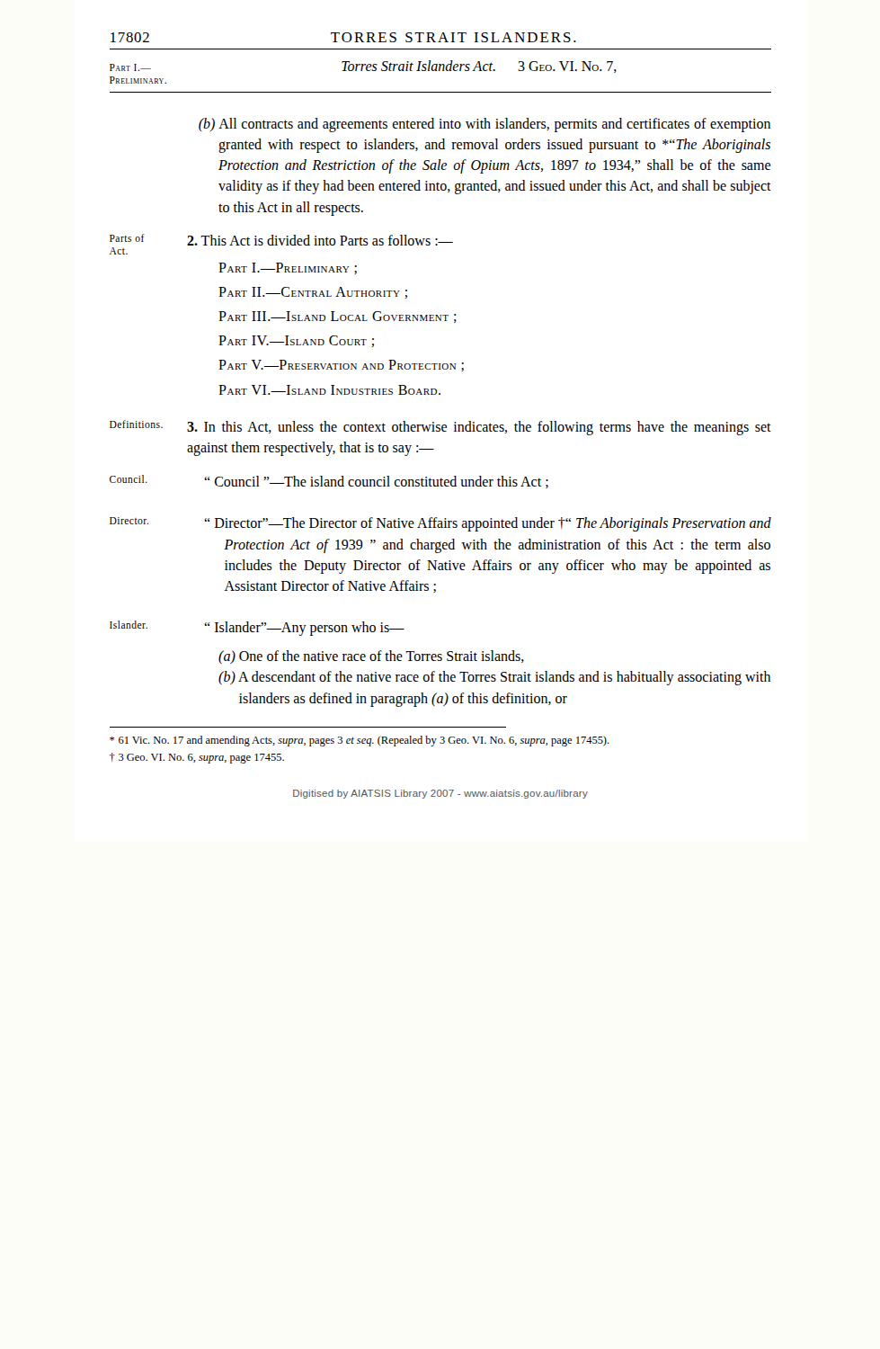17802
TORRES STRAIT ISLANDERS.
Part I.—
Preliminary.
Torres Strait Islanders Act. 3 Geo. VI. No. 7,
(b) All contracts and agreements entered into with islanders, permits and certificates of exemption granted with respect to islanders, and removal orders issued pursuant to *“The Aboriginals Protection and Restriction of the Sale of Opium Acts, 1897 to 1934,” shall be of the same validity as if they had been entered into, granted, and issued under this Act, and shall be subject to this Act in all respects.
Parts of
Act.
2. This Act is divided into Parts as follows :—
Part I.—Preliminary ;
Part II.—Central Authority ;
Part III.—Island Local Government ;
Part IV.—Island Court ;
Part V.—Preservation and Protection ;
Part VI.—Island Industries Board.
Definitions.
3. In this Act, unless the context otherwise indicates, the following terms have the meanings set against them respectively, that is to say :—
Council.
“ Council ”—The island council constituted under this Act ;
Director.
“ Director”—The Director of Native Affairs appointed under †“ The Aboriginals Preservation and Protection Act of 1939 ” and charged with the administration of this Act : the term also includes the Deputy Director of Native Affairs or any officer who may be appointed as Assistant Director of Native Affairs ;
Islander.
“ Islander”—Any person who is—
(a) One of the native race of the Torres Strait islands,
(b) A descendant of the native race of the Torres Strait islands and is habitually associating with islanders as defined in paragraph (a) of this definition, or
*61 Vic. No. 17 and amending Acts, supra, pages 3 et seq. (Repealed by 3 Geo. VI. No. 6, supra, page 17455).
†3 Geo. VI. No. 6, supra, page 17455.
Digitised by AIATSIS Library 2007 - www.aiatsis.gov.au/library